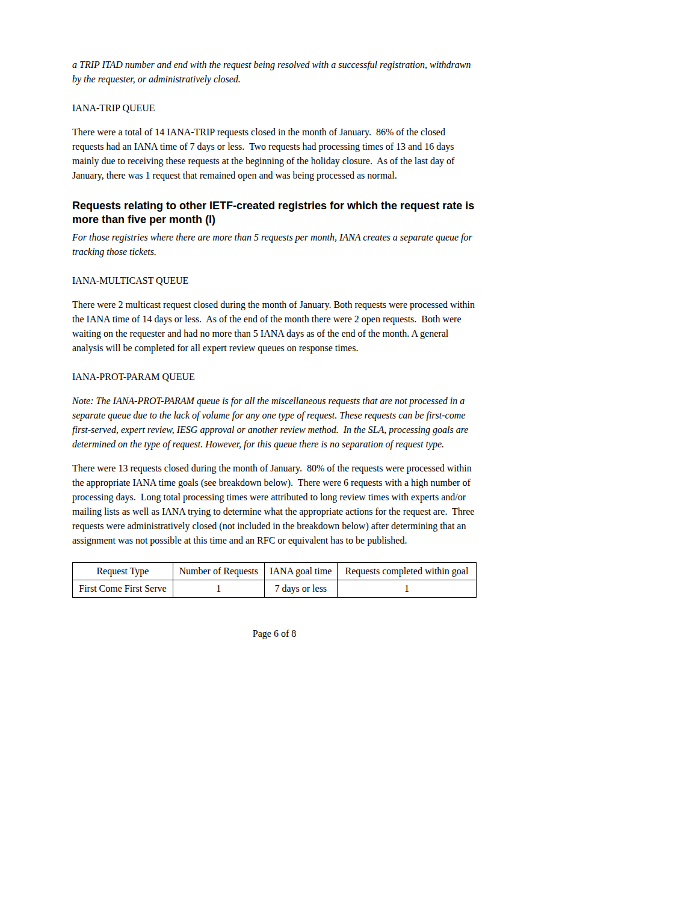a TRIP ITAD number and end with the request being resolved with a successful registration, withdrawn by the requester, or administratively closed.
IANA-TRIP QUEUE
There were a total of 14 IANA-TRIP requests closed in the month of January. 86% of the closed requests had an IANA time of 7 days or less. Two requests had processing times of 13 and 16 days mainly due to receiving these requests at the beginning of the holiday closure. As of the last day of January, there was 1 request that remained open and was being processed as normal.
Requests relating to other IETF-created registries for which the request rate is more than five per month (I)
For those registries where there are more than 5 requests per month, IANA creates a separate queue for tracking those tickets.
IANA-MULTICAST QUEUE
There were 2 multicast request closed during the month of January. Both requests were processed within the IANA time of 14 days or less. As of the end of the month there were 2 open requests. Both were waiting on the requester and had no more than 5 IANA days as of the end of the month. A general analysis will be completed for all expert review queues on response times.
IANA-PROT-PARAM QUEUE
Note: The IANA-PROT-PARAM queue is for all the miscellaneous requests that are not processed in a separate queue due to the lack of volume for any one type of request. These requests can be first-come first-served, expert review, IESG approval or another review method. In the SLA, processing goals are determined on the type of request. However, for this queue there is no separation of request type.
There were 13 requests closed during the month of January. 80% of the requests were processed within the appropriate IANA time goals (see breakdown below). There were 6 requests with a high number of processing days. Long total processing times were attributed to long review times with experts and/or mailing lists as well as IANA trying to determine what the appropriate actions for the request are. Three requests were administratively closed (not included in the breakdown below) after determining that an assignment was not possible at this time and an RFC or equivalent has to be published.
| Request Type | Number of Requests | IANA goal time | Requests completed within goal |
| --- | --- | --- | --- |
| First Come First Serve | 1 | 7 days or less | 1 |
Page 6 of 8